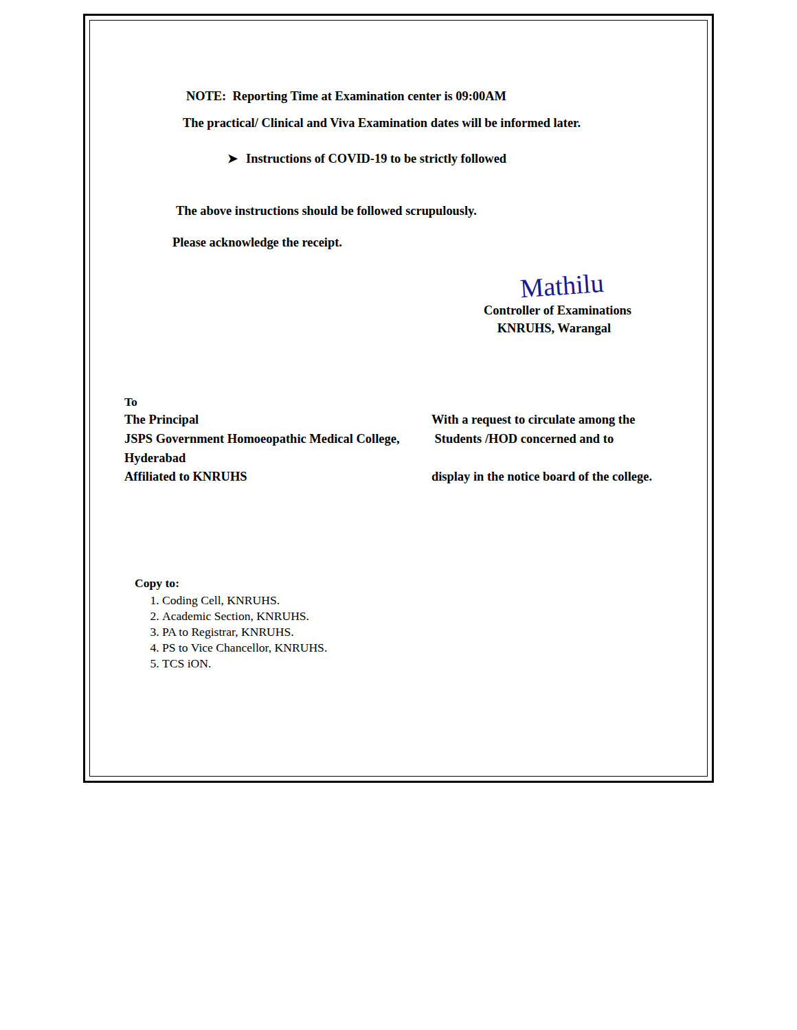NOTE: Reporting Time at Examination center is 09:00AM
The practical/ Clinical and Viva Examination dates will be informed later.
➤Instructions of COVID-19 to be strictly followed
The above instructions should be followed scrupulously.
Please acknowledge the receipt.
Mathilu
Controller of Examinations KNRUHS, Warangal
To
| The Principal | With a request to circulate among the |
| JSPS Government Homoeopathic Medical College, Hyderabad | Students /HOD concerned and to |
| Affiliated to KNRUHS | display in the notice board of the college. |
Copy to:
Coding Cell, KNRUHS.
Academic Section, KNRUHS.
PA to Registrar, KNRUHS.
PS to Vice Chancellor, KNRUHS.
TCS iON.